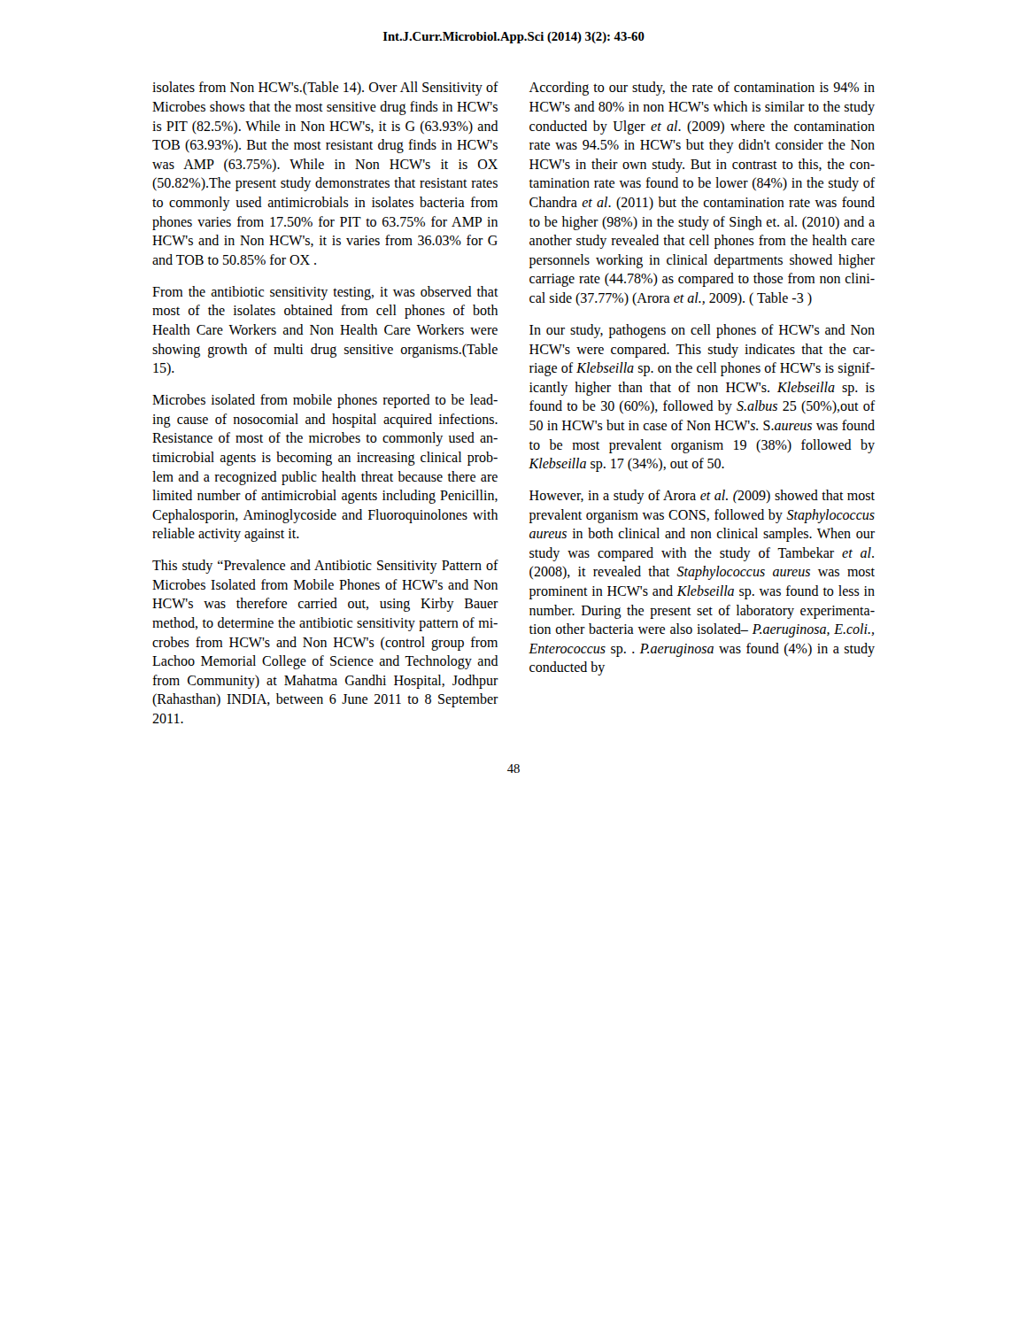Int.J.Curr.Microbiol.App.Sci (2014) 3(2): 43-60
isolates from Non HCW's.(Table 14). Over All Sensitivity of Microbes shows that the most sensitive drug finds in HCW's is PIT (82.5%). While in Non HCW's, it is G (63.93%) and TOB (63.93%). But the most resistant drug finds in HCW's was AMP (63.75%). While in Non HCW's it is OX (50.82%).The present study demonstrates that resistant rates to commonly used antimicrobials in isolates bacteria from phones varies from 17.50% for PIT to 63.75% for AMP in HCW's and in Non HCW's, it is varies from 36.03% for G and TOB to 50.85% for OX .
From the antibiotic sensitivity testing, it was observed that most of the isolates obtained from cell phones of both Health Care Workers and Non Health Care Workers were showing growth of multi drug sensitive organisms.(Table 15).
Microbes isolated from mobile phones reported to be leading cause of nosocomial and hospital acquired infections. Resistance of most of the microbes to commonly used antimicrobial agents is becoming an increasing clinical problem and a recognized public health threat because there are limited number of antimicrobial agents including Penicillin, Cephalosporin, Aminoglycoside and Fluoroquinolones with reliable activity against it.
This study “Prevalence and Antibiotic Sensitivity Pattern of Microbes Isolated from Mobile Phones of HCW's and Non HCW's was therefore carried out, using Kirby Bauer method, to determine the antibiotic sensitivity pattern of microbes from HCW's and Non HCW's (control group from Lachoo Memorial College of Science and Technology and from Community) at Mahatma Gandhi Hospital, Jodhpur (Rahasthan) INDIA, between 6 June 2011 to 8 September 2011.
According to our study, the rate of contamination is 94% in HCW's and 80% in non HCW's which is similar to the study conducted by Ulger et al. (2009) where the contamination rate was 94.5% in HCW's but they didn't consider the Non HCW's in their own study. But in contrast to this, the contamination rate was found to be lower (84%) in the study of Chandra et al. (2011) but the contamination rate was found to be higher (98%) in the study of Singh et. al. (2010) and a another study revealed that cell phones from the health care personnels working in clinical departments showed higher carriage rate (44.78%) as compared to those from non clinical side (37.77%) (Arora et al., 2009). ( Table -3 )
In our study, pathogens on cell phones of HCW's and Non HCW's were compared. This study indicates that the carriage of Klebseilla sp. on the cell phones of HCW's is significantly higher than that of non HCW's. Klebseilla sp. is found to be 30 (60%), followed by S.albus 25 (50%),out of 50 in HCW's but in case of Non HCW's. S.aureus was found to be most prevalent organism 19 (38%) followed by Klebseilla sp. 17 (34%), out of 50.
However, in a study of Arora et al. (2009) showed that most prevalent organism was CONS, followed by Staphylococcus aureus in both clinical and non clinical samples. When our study was compared with the study of Tambekar et al. (2008), it revealed that Staphylococcus aureus was most prominent in HCW's and Klebseilla sp. was found to less in number. During the present set of laboratory experimentation other bacteria were also isolated– P.aeruginosa, E.coli., Enterococcus sp. . P.aeruginosa was found (4%) in a study conducted by
48